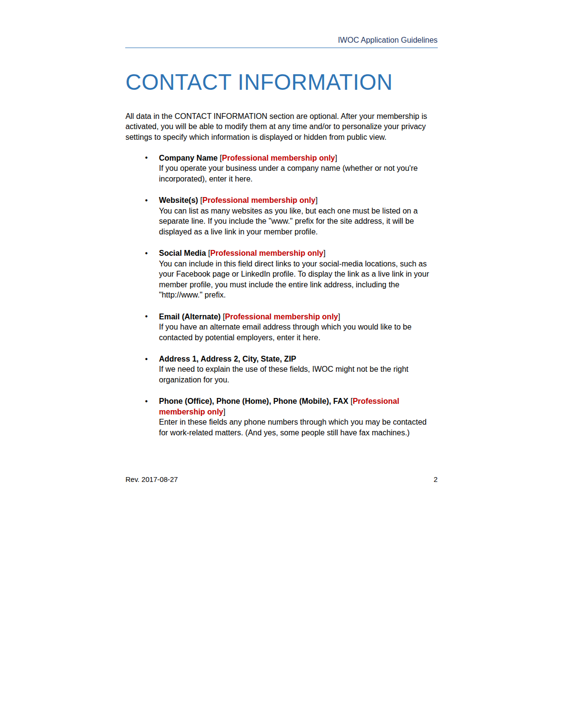IWOC Application Guidelines
CONTACT INFORMATION
All data in the CONTACT INFORMATION section are optional. After your membership is activated, you will be able to modify them at any time and/or to personalize your privacy settings to specify which information is displayed or hidden from public view.
Company Name [Professional membership only] If you operate your business under a company name (whether or not you're incorporated), enter it here.
Website(s) [Professional membership only] You can list as many websites as you like, but each one must be listed on a separate line. If you include the "www." prefix for the site address, it will be displayed as a live link in your member profile.
Social Media [Professional membership only] You can include in this field direct links to your social-media locations, such as your Facebook page or LinkedIn profile. To display the link as a live link in your member profile, you must include the entire link address, including the "http://www." prefix.
Email (Alternate) [Professional membership only] If you have an alternate email address through which you would like to be contacted by potential employers, enter it here.
Address 1, Address 2, City, State, ZIP If we need to explain the use of these fields, IWOC might not be the right organization for you.
Phone (Office), Phone (Home), Phone (Mobile), FAX [Professional membership only] Enter in these fields any phone numbers through which you may be contacted for work-related matters. (And yes, some people still have fax machines.)
Rev. 2017-08-27 2